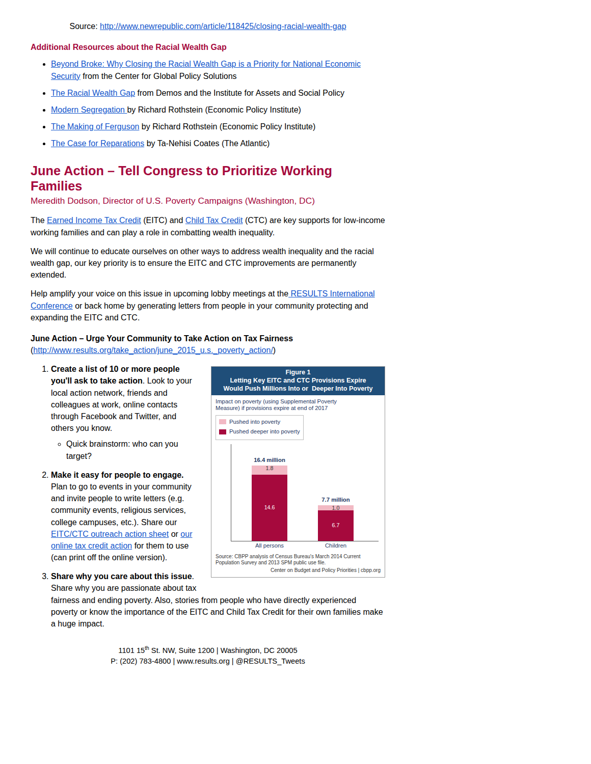Source: http://www.newrepublic.com/article/118425/closing-racial-wealth-gap
Additional Resources about the Racial Wealth Gap
Beyond Broke: Why Closing the Racial Wealth Gap is a Priority for National Economic Security from the Center for Global Policy Solutions
The Racial Wealth Gap from Demos and the Institute for Assets and Social Policy
Modern Segregation by Richard Rothstein (Economic Policy Institute)
The Making of Ferguson by Richard Rothstein (Economic Policy Institute)
The Case for Reparations by Ta-Nehisi Coates (The Atlantic)
June Action – Tell Congress to Prioritize Working Families
Meredith Dodson, Director of U.S. Poverty Campaigns (Washington, DC)
The Earned Income Tax Credit (EITC) and Child Tax Credit (CTC) are key supports for low-income working families and can play a role in combatting wealth inequality.
We will continue to educate ourselves on other ways to address wealth inequality and the racial wealth gap, our key priority is to ensure the EITC and CTC improvements are permanently extended.
Help amplify your voice on this issue in upcoming lobby meetings at the RESULTS International Conference or back home by generating letters from people in your community protecting and expanding the EITC and CTC.
June Action – Urge Your Community to Take Action on Tax Fairness
(http://www.results.org/take_action/june_2015_u.s._poverty_action/)
Figure 1
Letting Key EITC and CTC Provisions Expire
Would Push Millions Into or Deeper Into Poverty
Impact on poverty (using Supplemental Poverty
Measure) if provisions expire at end of 2017
Pushed into poverty
Pushed deeper into poverty
16.4 million
1.8
14.6
7.7 million
1.0
6.7
All persons
Children
Source: CBPP analysis of Census Bureau's March 2014 Current
Population Survey and 2013 SPM public use file.
Center on Budget and Policy Priorities | cbpp.org
Create a list of 10 or more people you'll ask to take action. Look to your local action network, friends and colleagues at work, online contacts through Facebook and Twitter, and others you know.
Quick brainstorm: who can you target?
Make it easy for people to engage. Plan to go to events in your community and invite people to write letters (e.g. community events, religious services, college campuses, etc.). Share our EITC/CTC outreach action sheet or our online tax credit action for them to use (can print off the online version).
Share why you care about this issue. Share why you are passionate about tax fairness and ending poverty. Also, stories from people who have directly experienced poverty or know the importance of the EITC and Child Tax Credit for their own families make a huge impact.
1101 15th St. NW, Suite 1200 | Washington, DC 20005
P: (202) 783-4800 | www.results.org | @RESULTS_Tweets